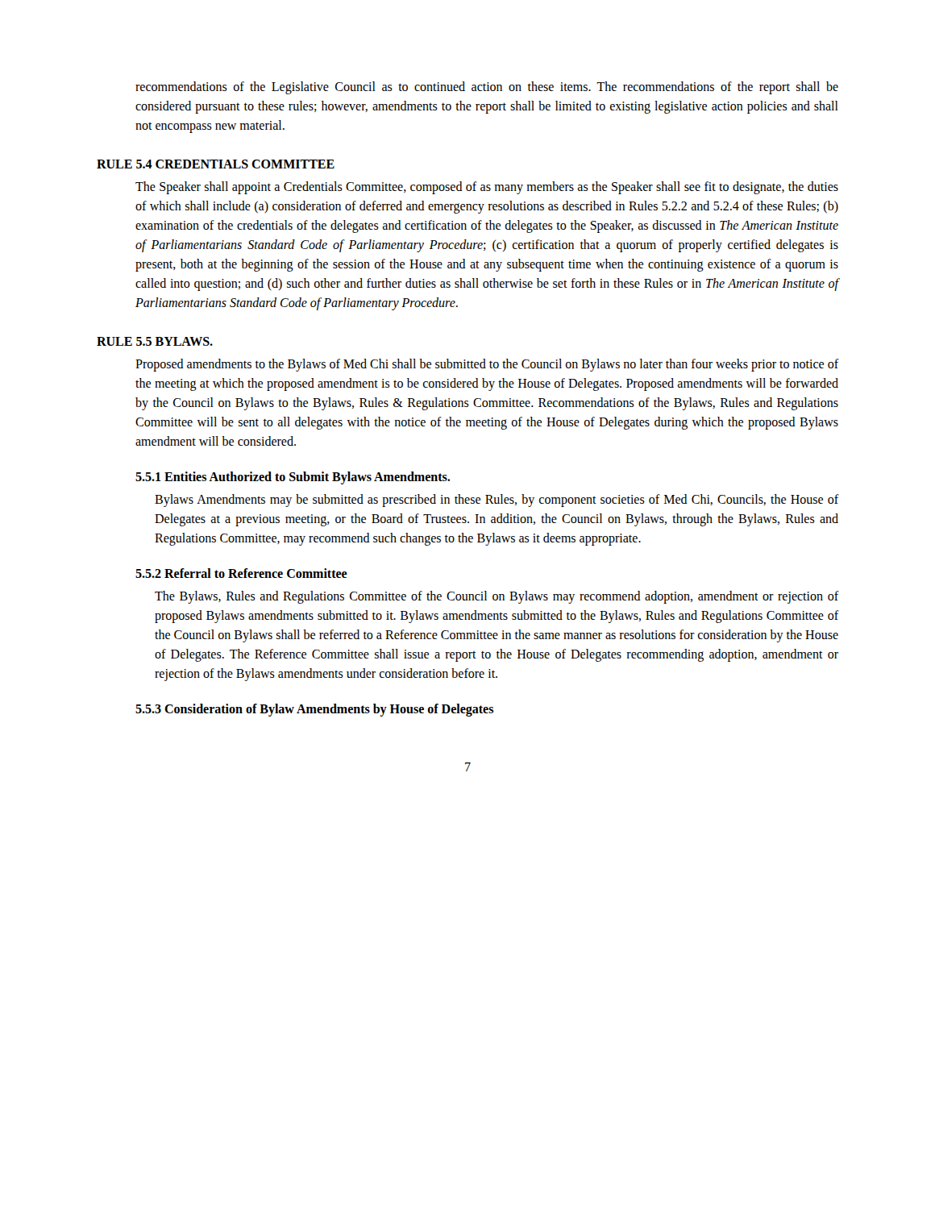recommendations of the Legislative Council as to continued action on these items. The recommendations of the report shall be considered pursuant to these rules; however, amendments to the report shall be limited to existing legislative action policies and shall not encompass new material.
RULE 5.4 CREDENTIALS COMMITTEE
The Speaker shall appoint a Credentials Committee, composed of as many members as the Speaker shall see fit to designate, the duties of which shall include (a) consideration of deferred and emergency resolutions as described in Rules 5.2.2 and 5.2.4 of these Rules; (b) examination of the credentials of the delegates and certification of the delegates to the Speaker, as discussed in The American Institute of Parliamentarians Standard Code of Parliamentary Procedure; (c) certification that a quorum of properly certified delegates is present, both at the beginning of the session of the House and at any subsequent time when the continuing existence of a quorum is called into question; and (d) such other and further duties as shall otherwise be set forth in these Rules or in The American Institute of Parliamentarians Standard Code of Parliamentary Procedure.
RULE 5.5 BYLAWS.
Proposed amendments to the Bylaws of Med Chi shall be submitted to the Council on Bylaws no later than four weeks prior to notice of the meeting at which the proposed amendment is to be considered by the House of Delegates. Proposed amendments will be forwarded by the Council on Bylaws to the Bylaws, Rules & Regulations Committee. Recommendations of the Bylaws, Rules and Regulations Committee will be sent to all delegates with the notice of the meeting of the House of Delegates during which the proposed Bylaws amendment will be considered.
5.5.1 Entities Authorized to Submit Bylaws Amendments.
Bylaws Amendments may be submitted as prescribed in these Rules, by component societies of Med Chi, Councils, the House of Delegates at a previous meeting, or the Board of Trustees. In addition, the Council on Bylaws, through the Bylaws, Rules and Regulations Committee, may recommend such changes to the Bylaws as it deems appropriate.
5.5.2 Referral to Reference Committee
The Bylaws, Rules and Regulations Committee of the Council on Bylaws may recommend adoption, amendment or rejection of proposed Bylaws amendments submitted to it. Bylaws amendments submitted to the Bylaws, Rules and Regulations Committee of the Council on Bylaws shall be referred to a Reference Committee in the same manner as resolutions for consideration by the House of Delegates. The Reference Committee shall issue a report to the House of Delegates recommending adoption, amendment or rejection of the Bylaws amendments under consideration before it.
5.5.3 Consideration of Bylaw Amendments by House of Delegates
7